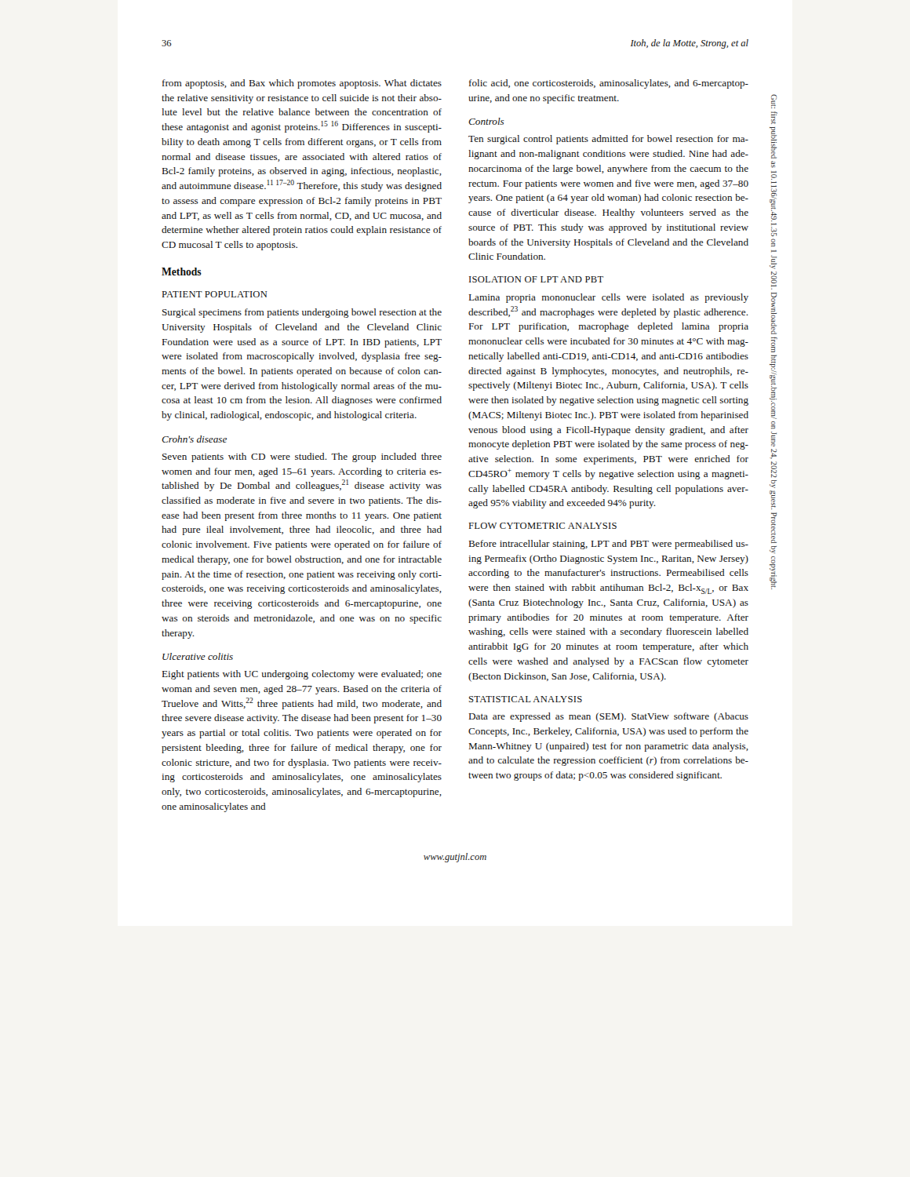36
Itoh, de la Motte, Strong, et al
from apoptosis, and Bax which promotes apoptosis. What dictates the relative sensitivity or resistance to cell suicide is not their absolute level but the relative balance between the concentration of these antagonist and agonist proteins.15 16 Differences in susceptibility to death among T cells from different organs, or T cells from normal and disease tissues, are associated with altered ratios of Bcl-2 family proteins, as observed in aging, infectious, neoplastic, and autoimmune disease.11 17–20 Therefore, this study was designed to assess and compare expression of Bcl-2 family proteins in PBT and LPT, as well as T cells from normal, CD, and UC mucosa, and determine whether altered protein ratios could explain resistance of CD mucosal T cells to apoptosis.
Methods
PATIENT POPULATION
Surgical specimens from patients undergoing bowel resection at the University Hospitals of Cleveland and the Cleveland Clinic Foundation were used as a source of LPT. In IBD patients, LPT were isolated from macroscopically involved, dysplasia free segments of the bowel. In patients operated on because of colon cancer, LPT were derived from histologically normal areas of the mucosa at least 10 cm from the lesion. All diagnoses were confirmed by clinical, radiological, endoscopic, and histological criteria.
Crohn's disease
Seven patients with CD were studied. The group included three women and four men, aged 15–61 years. According to criteria established by De Dombal and colleagues,21 disease activity was classified as moderate in five and severe in two patients. The disease had been present from three months to 11 years. One patient had pure ileal involvement, three had ileocolic, and three had colonic involvement. Five patients were operated on for failure of medical therapy, one for bowel obstruction, and one for intractable pain. At the time of resection, one patient was receiving only corticosteroids, one was receiving corticosteroids and aminosalicylates, three were receiving corticosteroids and 6-mercaptopurine, one was on steroids and metronidazole, and one was on no specific therapy.
Ulcerative colitis
Eight patients with UC undergoing colectomy were evaluated; one woman and seven men, aged 28–77 years. Based on the criteria of Truelove and Witts,22 three patients had mild, two moderate, and three severe disease activity. The disease had been present for 1–30 years as partial or total colitis. Two patients were operated on for persistent bleeding, three for failure of medical therapy, one for colonic stricture, and two for dysplasia. Two patients were receiving corticosteroids and aminosalicylates, one aminosalicylates only, two corticosteroids, aminosalicylates, and 6-mercaptopurine, one aminosalicylates and
folic acid, one corticosteroids, aminosalicylates, and 6-mercaptopurine, and one no specific treatment.
Controls
Ten surgical control patients admitted for bowel resection for malignant and non-malignant conditions were studied. Nine had adenocarcinoma of the large bowel, anywhere from the caecum to the rectum. Four patients were women and five were men, aged 37–80 years. One patient (a 64 year old woman) had colonic resection because of diverticular disease. Healthy volunteers served as the source of PBT. This study was approved by institutional review boards of the University Hospitals of Cleveland and the Cleveland Clinic Foundation.
ISOLATION OF LPT AND PBT
Lamina propria mononuclear cells were isolated as previously described,23 and macrophages were depleted by plastic adherence. For LPT purification, macrophage depleted lamina propria mononuclear cells were incubated for 30 minutes at 4°C with magnetically labelled anti-CD19, anti-CD14, and anti-CD16 antibodies directed against B lymphocytes, monocytes, and neutrophils, respectively (Miltenyi Biotec Inc., Auburn, California, USA). T cells were then isolated by negative selection using magnetic cell sorting (MACS; Miltenyi Biotec Inc.). PBT were isolated from heparinised venous blood using a Ficoll-Hypaque density gradient, and after monocyte depletion PBT were isolated by the same process of negative selection. In some experiments, PBT were enriched for CD45RO+ memory T cells by negative selection using a magnetically labelled CD45RA antibody. Resulting cell populations averaged 95% viability and exceeded 94% purity.
FLOW CYTOMETRIC ANALYSIS
Before intracellular staining, LPT and PBT were permeabilised using Permeafix (Ortho Diagnostic System Inc., Raritan, New Jersey) according to the manufacturer's instructions. Permeabilised cells were then stained with rabbit antihuman Bcl-2, Bcl-xS/L, or Bax (Santa Cruz Biotechnology Inc., Santa Cruz, California, USA) as primary antibodies for 20 minutes at room temperature. After washing, cells were stained with a secondary fluorescein labelled antirabbit IgG for 20 minutes at room temperature, after which cells were washed and analysed by a FACScan flow cytometer (Becton Dickinson, San Jose, California, USA).
STATISTICAL ANALYSIS
Data are expressed as mean (SEM). StatView software (Abacus Concepts, Inc., Berkeley, California, USA) was used to perform the Mann-Whitney U (unpaired) test for non parametric data analysis, and to calculate the regression coefficient (r) from correlations between two groups of data; p<0.05 was considered significant.
www.gutjnl.com
Gut: first published as 10.1136/gut.49.1.35 on 1 July 2001. Downloaded from http://gut.bmj.com/ on June 24, 2022 by guest. Protected by copyright.